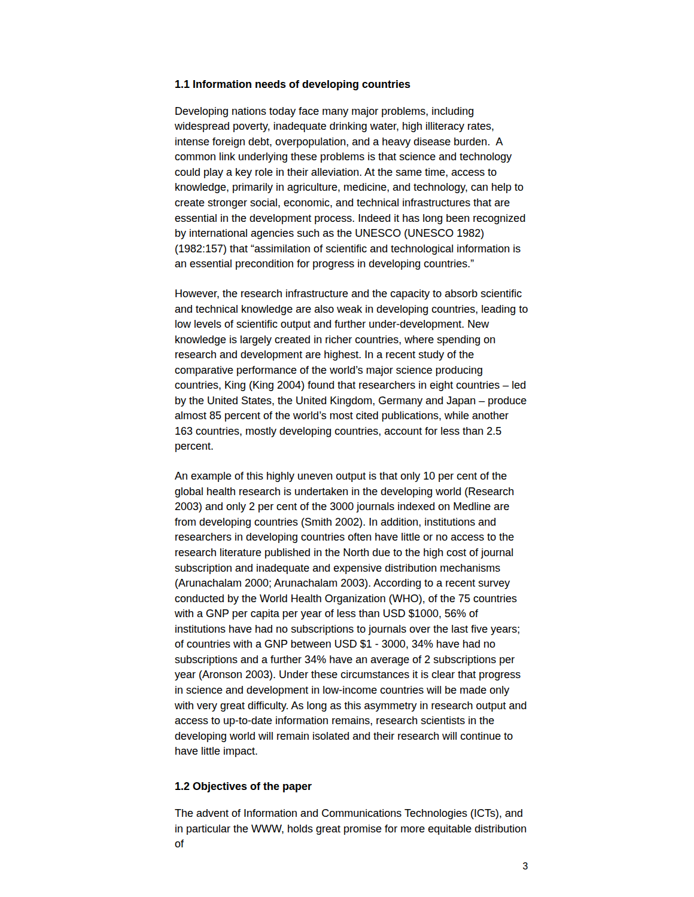1.1 Information needs of developing countries
Developing nations today face many major problems, including widespread poverty, inadequate drinking water, high illiteracy rates, intense foreign debt, overpopulation, and a heavy disease burden. A common link underlying these problems is that science and technology could play a key role in their alleviation. At the same time, access to knowledge, primarily in agriculture, medicine, and technology, can help to create stronger social, economic, and technical infrastructures that are essential in the development process. Indeed it has long been recognized by international agencies such as the UNESCO (UNESCO 1982) (1982:157) that “assimilation of scientific and technological information is an essential precondition for progress in developing countries.”
However, the research infrastructure and the capacity to absorb scientific and technical knowledge are also weak in developing countries, leading to low levels of scientific output and further under-development. New knowledge is largely created in richer countries, where spending on research and development are highest. In a recent study of the comparative performance of the world’s major science producing countries, King (King 2004) found that researchers in eight countries – led by the United States, the United Kingdom, Germany and Japan – produce almost 85 percent of the world’s most cited publications, while another 163 countries, mostly developing countries, account for less than 2.5 percent.
An example of this highly uneven output is that only 10 per cent of the global health research is undertaken in the developing world (Research 2003) and only 2 per cent of the 3000 journals indexed on Medline are from developing countries (Smith 2002). In addition, institutions and researchers in developing countries often have little or no access to the research literature published in the North due to the high cost of journal subscription and inadequate and expensive distribution mechanisms (Arunachalam 2000; Arunachalam 2003). According to a recent survey conducted by the World Health Organization (WHO), of the 75 countries with a GNP per capita per year of less than USD $1000, 56% of institutions have had no subscriptions to journals over the last five years; of countries with a GNP between USD $1 - 3000, 34% have had no subscriptions and a further 34% have an average of 2 subscriptions per year (Aronson 2003). Under these circumstances it is clear that progress in science and development in low-income countries will be made only with very great difficulty. As long as this asymmetry in research output and access to up-to-date information remains, research scientists in the developing world will remain isolated and their research will continue to have little impact.
1.2 Objectives of the paper
The advent of Information and Communications Technologies (ICTs), and in particular the WWW, holds great promise for more equitable distribution of
3